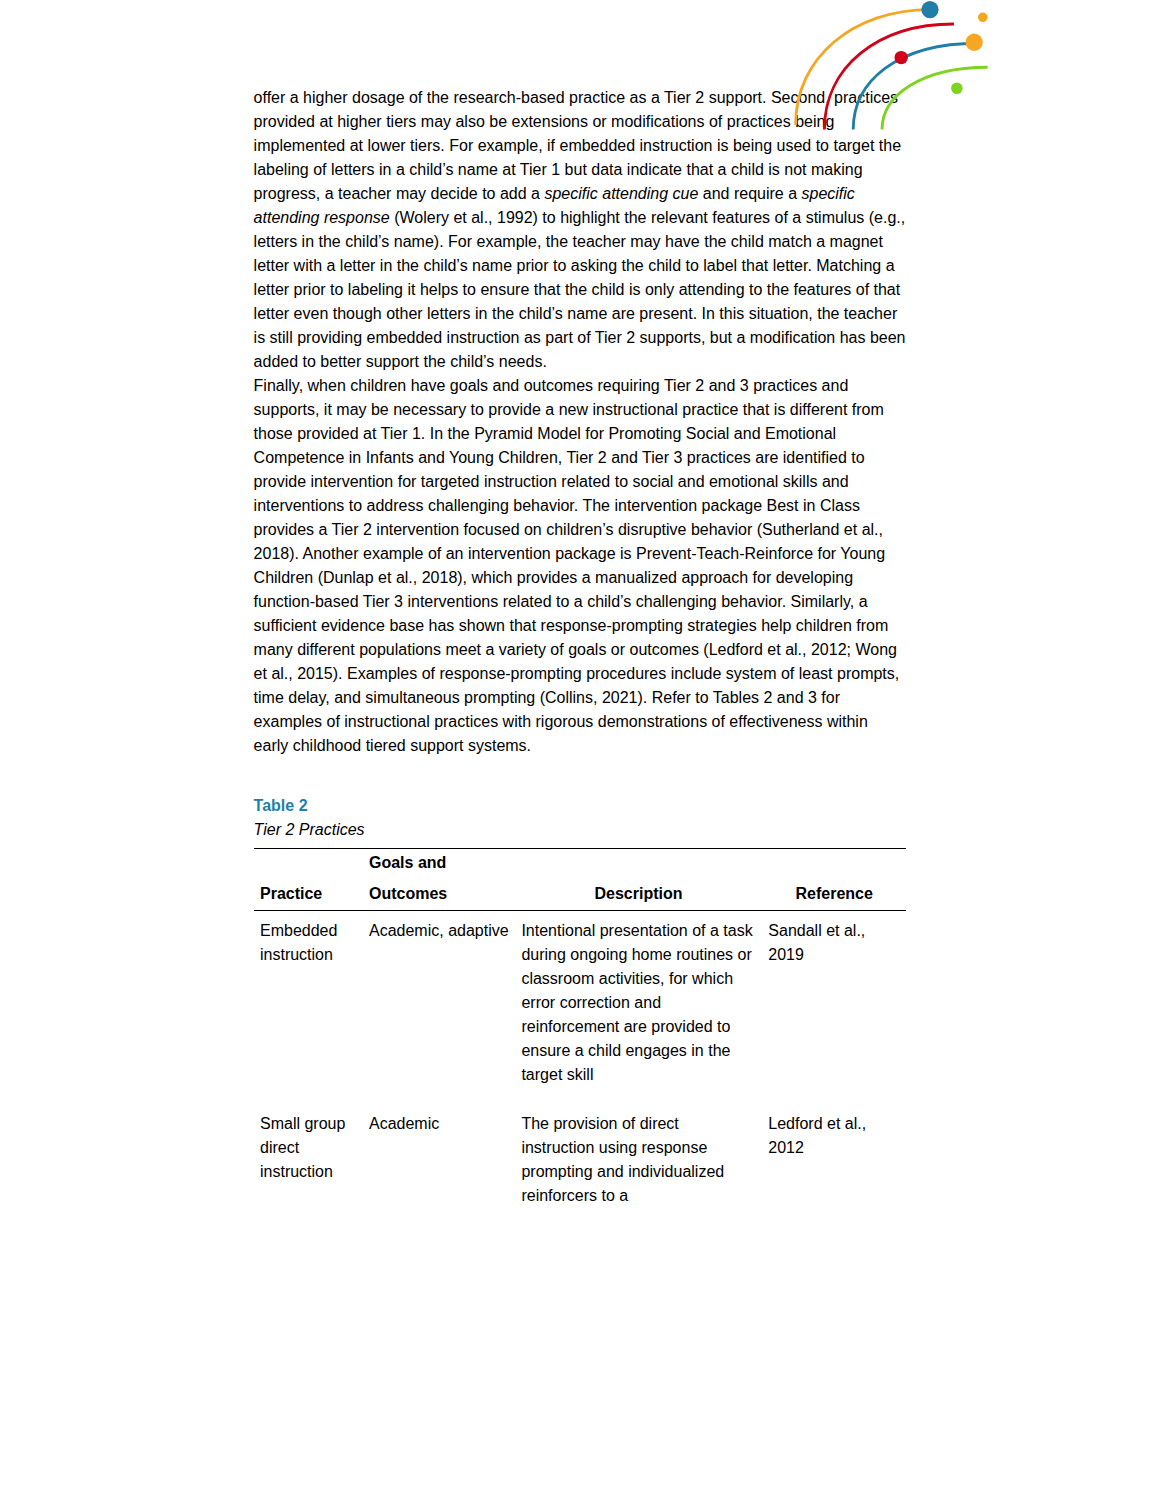offer a higher dosage of the research-based practice as a Tier 2 support. Second, practices provided at higher tiers may also be extensions or modifications of practices being implemented at lower tiers. For example, if embedded instruction is being used to target the labeling of letters in a child’s name at Tier 1 but data indicate that a child is not making progress, a teacher may decide to add a specific attending cue and require a specific attending response (Wolery et al., 1992) to highlight the relevant features of a stimulus (e.g., letters in the child’s name). For example, the teacher may have the child match a magnet letter with a letter in the child’s name prior to asking the child to label that letter. Matching a letter prior to labeling it helps to ensure that the child is only attending to the features of that letter even though other letters in the child’s name are present. In this situation, the teacher is still providing embedded instruction as part of Tier 2 supports, but a modification has been added to better support the child’s needs.
Finally, when children have goals and outcomes requiring Tier 2 and 3 practices and supports, it may be necessary to provide a new instructional practice that is different from those provided at Tier 1. In the Pyramid Model for Promoting Social and Emotional Competence in Infants and Young Children, Tier 2 and Tier 3 practices are identified to provide intervention for targeted instruction related to social and emotional skills and interventions to address challenging behavior. The intervention package Best in Class provides a Tier 2 intervention focused on children’s disruptive behavior (Sutherland et al., 2018). Another example of an intervention package is Prevent-Teach-Reinforce for Young Children (Dunlap et al., 2018), which provides a manualized approach for developing function-based Tier 3 interventions related to a child’s challenging behavior. Similarly, a sufficient evidence base has shown that response-prompting strategies help children from many different populations meet a variety of goals or outcomes (Ledford et al., 2012; Wong et al., 2015). Examples of response-prompting procedures include system of least prompts, time delay, and simultaneous prompting (Collins, 2021). Refer to Tables 2 and 3 for examples of instructional practices with rigorous demonstrations of effectiveness within early childhood tiered support systems.
Table 2
Tier 2 Practices
| | Goals and | | |
| --- | --- | --- | --- |
| Practice | Outcomes | Description | Reference |
| Embedded instruction | Academic, adaptive | Intentional presentation of a task during ongoing home routines or classroom activities, for which error correction and reinforcement are provided to ensure a child engages in the target skill | Sandall et al., 2019 |
| Small group direct instruction | Academic | The provision of direct instruction using response prompting and individualized reinforcers to a | Ledford et al., 2012 |